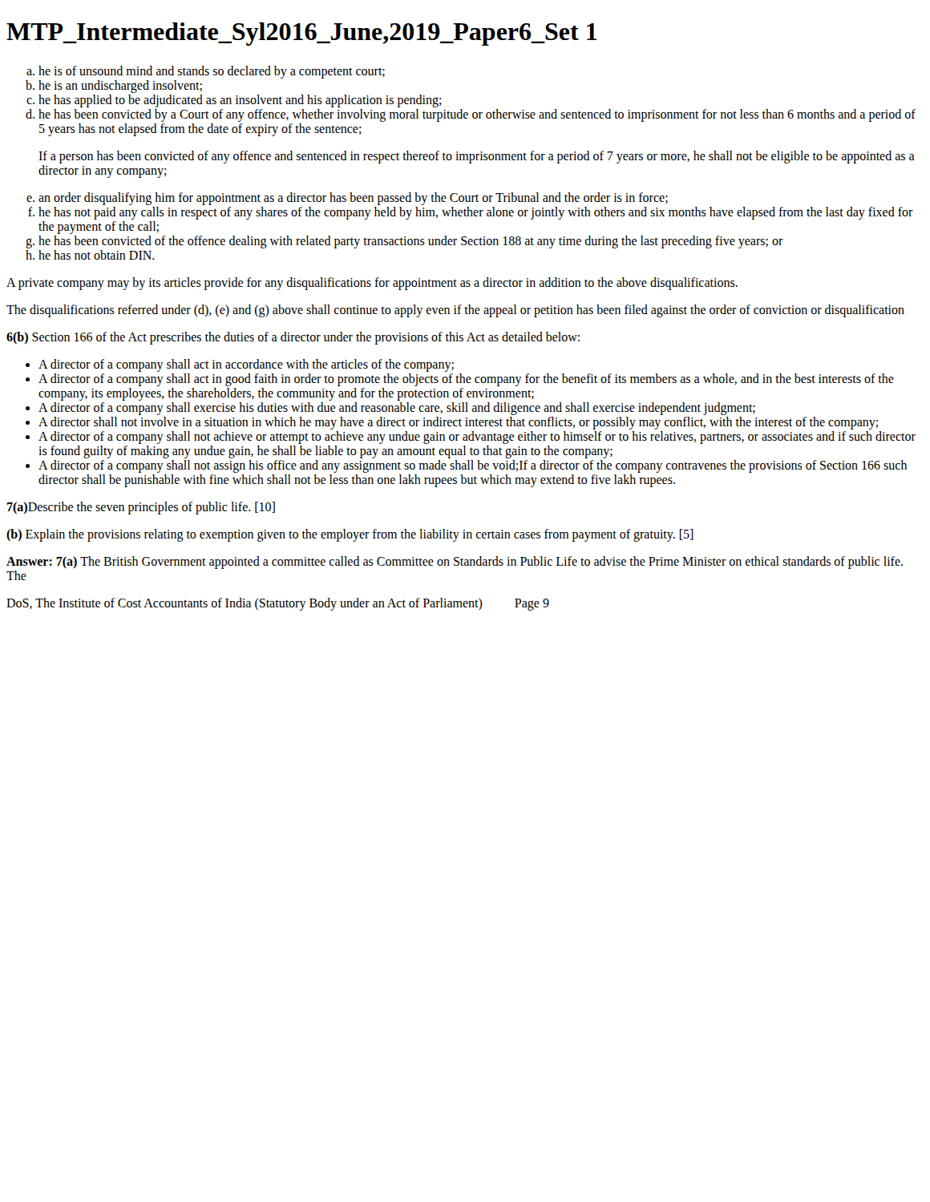MTP_Intermediate_Syl2016_June,2019_Paper6_Set 1
he is of unsound mind and stands so declared by a competent court;
he is an undischarged insolvent;
he has applied to be adjudicated as an insolvent and his application is pending;
he has been convicted by a Court of any offence, whether involving moral turpitude or otherwise and sentenced to imprisonment for not less than 6 months and a period of 5 years has not elapsed from the date of expiry of the sentence;
If a person has been convicted of any offence and sentenced in respect thereof to imprisonment for a period of 7 years or more, he shall not be eligible to be appointed as a director in any company;
an order disqualifying him for appointment as a director has been passed by the Court or Tribunal and the order is in force;
he has not paid any calls in respect of any shares of the company held by him, whether alone or jointly with others and six months have elapsed from the last day fixed for the payment of the call;
he has been convicted of the offence dealing with related party transactions under Section 188 at any time during the last preceding five years; or
he has not obtain DIN.
A private company may by its articles provide for any disqualifications for appointment as a director in addition to the above disqualifications.
The disqualifications referred under (d), (e) and (g) above shall continue to apply even if the appeal or petition has been filed against the order of conviction or disqualification
6(b) Section 166 of the Act prescribes the duties of a director under the provisions of this Act as detailed below:
A director of a company shall act in accordance with the articles of the company;
A director of a company shall act in good faith in order to promote the objects of the company for the benefit of its members as a whole, and in the best interests of the company, its employees, the shareholders, the community and for the protection of environment;
A director of a company shall exercise his duties with due and reasonable care, skill and diligence and shall exercise independent judgment;
A director shall not involve in a situation in which he may have a direct or indirect interest that conflicts, or possibly may conflict, with the interest of the company;
A director of a company shall not achieve or attempt to achieve any undue gain or advantage either to himself or to his relatives, partners, or associates and if such director is found guilty of making any undue gain, he shall be liable to pay an amount equal to that gain to the company;
A director of a company shall not assign his office and any assignment so made shall be void;If a director of the company contravenes the provisions of Section 166 such director shall be punishable with fine which shall not be less than one lakh rupees but which may extend to five lakh rupees.
7(a) Describe the seven principles of public life. [10]
(b) Explain the provisions relating to exemption given to the employer from the liability in certain cases from payment of gratuity. [5]
Answer: 7(a) The British Government appointed a committee called as Committee on Standards in Public Life to advise the Prime Minister on ethical standards of public life. The
DoS, The Institute of Cost Accountants of India (Statutory Body under an Act of Parliament) Page 9